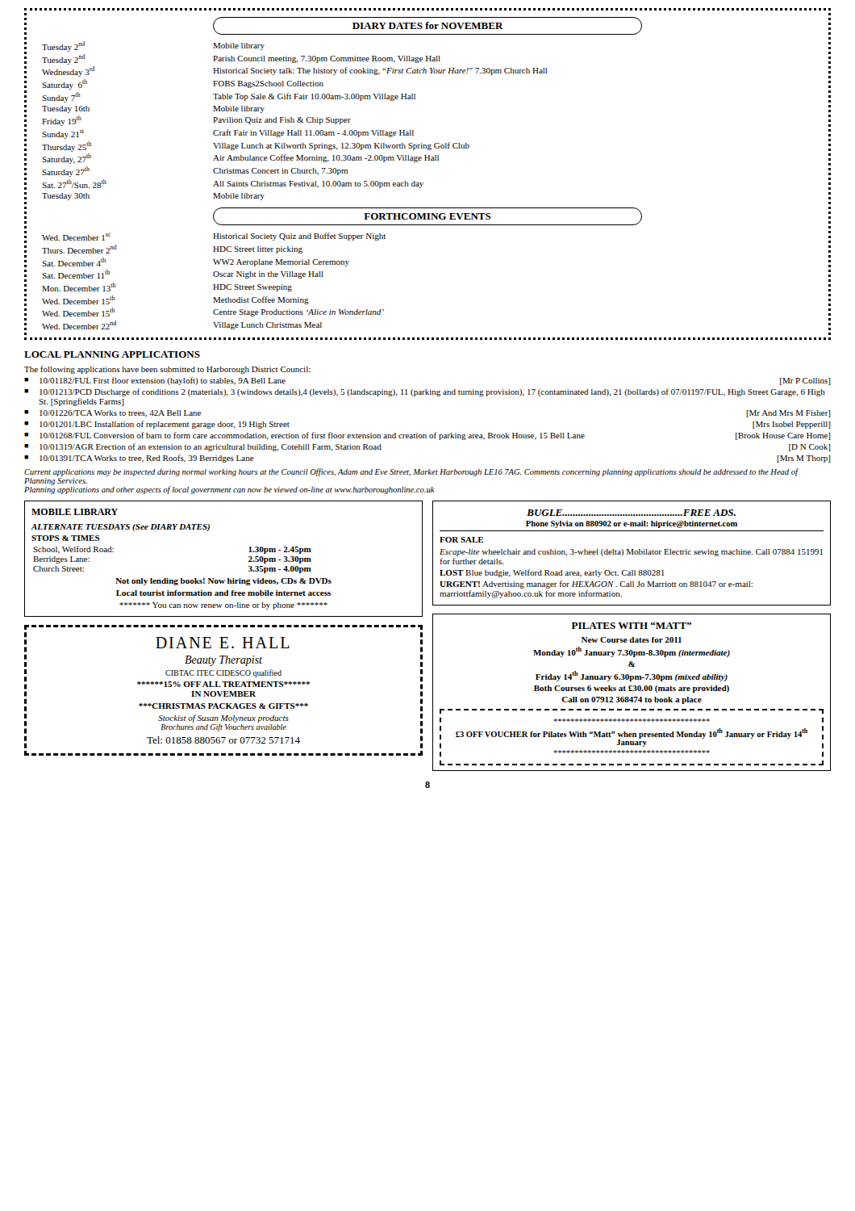DIARY DATES for NOVEMBER
| Tuesday 2 nd | Mobile library |
| Tuesday 2 nd | Parish Council meeting, 7.30pm Committee Room, Village Hall |
| Wednesday 3 rd | Historical Society talk: The history of cooking, “ First Catch Your Hare! ” 7.30pm Church Hall |
| Saturday 6 th | FOBS Bags2School Collection |
| Sunday 7 th | Table Top Sale & Gift Fair 10.00am-3.00pm Village Hall |
| Tuesday 16th | Mobile library |
| Friday 19 th | Pavilion Quiz and Fish & Chip Supper |
| Sunday 21 st | Craft Fair in Village Hall 11.00am - 4.00pm Village Hall |
| Thursday 25 th | Village Lunch at Kilworth Springs, 12.30pm Kilworth Spring Golf Club |
| Saturday, 27 th | Air Ambulance Coffee Morning, 10.30am -2.00pm Village Hall |
| Saturday 27 th | Christmas Concert in Church, 7.30pm |
| Sat. 27 th /Sun. 28 th | All Saints Christmas Festival, 10.00am to 5.00pm each day |
| Tuesday 30th | Mobile library |
FORTHCOMING EVENTS
| Wed. December 1 st | Historical Society Quiz and Buffet Supper Night |
| Thurs. December 2 nd | HDC Street litter picking |
| Sat. December 4 th | WW2 Aeroplane Memorial Ceremony |
| Sat. December 11 th | Oscar Night in the Village Hall |
| Mon. December 13 th | HDC Street Sweeping |
| Wed. December 15 th | Methodist Coffee Morning |
| Wed. December 15 th | Centre Stage Productions ‘Alice in Wonderland’ |
| Wed. December 22 nd | Village Lunch Christmas Meal |
LOCAL PLANNING APPLICATIONS
The following applications have been submitted to Harborough District Council:
10/01182/FUL First floor extension (hayloft) to stables, 9A Bell Lane [Mr P Collins]
10/01213/PCD Discharge of conditions 2 (materials), 3 (windows details),4 (levels), 5 (landscaping), 11 (parking and turning provision), 17 (contaminated land), 21 (bollards) of 07/01197/FUL, High Street Garage, 6 High St. [Springfields Farms]
10/01226/TCA Works to trees, 42A Bell Lane [Mr And Mrs M Fisher]
10/01201/LBC Installation of replacement garage door, 19 High Street [Mrs Isobel Pepperill]
10/01268/FUL Conversion of barn to form care accommodation, erection of first floor extension and creation of parking area, Brook House, 15 Bell Lane [Brook House Care Home]
10/01319/AGR Erection of an extension to an agricultural building, Cotehill Farm, Station Road [D N Cook]
10/01391/TCA Works to tree, Red Roofs, 39 Berridges Lane [Mrs M Thorp]
Current applications may be inspected during normal working hours at the Council Offices, Adam and Eve Street, Market Harborough LE16 7AG. Comments concerning planning applications should be addressed to the Head of Planning Services.
Planning applications and other aspects of local government can now be viewed on-line at www.harboroughonline.co.uk
MOBILE LIBRARY
ALTERNATE TUESDAYS (See DIARY DATES)
STOPS & TIMES
| School, Welford Road: | 1.30pm - 2.45pm |
| Berridges Lane: | 2.50pm - 3.30pm |
| Church Street: | 3.35pm - 4.00pm |
Not only lending books! Now hiring videos, CDs & DVDs
Local tourist information and free mobile internet access
******* You can now renew on-line or by phone *******
DIANE E. HALL
Beauty Therapist
CIBTAC ITEC CIDESCO qualified
******15% OFF ALL TREATMENTS******
IN NOVEMBER
***CHRISTMAS PACKAGES & GIFTS***
Stockist of Susan Molyneux products
Brochures and Gift Vouchers available
Tel: 01858 880567 or 07732 571714
BUGLE..............................................FREE ADS.
Phone Sylvia on 880902 or e-mail: hiprice@btinternet.com
FOR SALE
Escape-lite wheelchair and cushion, 3-wheel (delta) Mobilator Electric sewing machine. Call 07884 151991 for further details.
LOST Blue budgie, Welford Road area, early Oct. Call 880281
URGENT! Advertising manager for HEXAGON . Call Jo Marriott on 881047 or e-mail: marriottfamily@yahoo.co.uk for more information.
PILATES WITH “MATT”
New Course dates for 2011
Monday 10th January 7.30pm-8.30pm (intermediate)
&
Friday 14th January 6.30pm-7.30pm (mixed ability)
Both Courses 6 weeks at £30.00 (mats are provided)
Call on 07912 368474 to book a place
*************************************
£3 OFF VOUCHER for Pilates With “Matt” when presented Monday 10th January or Friday 14th January
*************************************
8